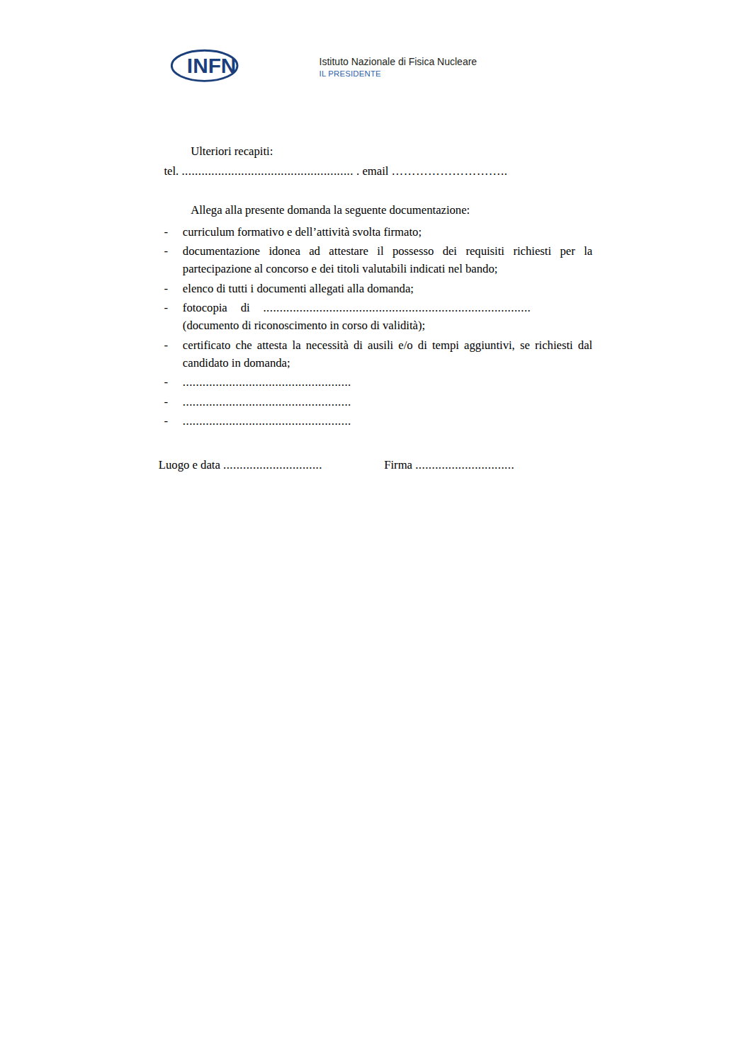INFN
Istituto Nazionale di Fisica Nucleare
IL PRESIDENTE
Ulteriori recapiti:
tel. .................................................... . email ………………………..
Allega alla presente domanda la seguente documentazione:
curriculum formativo e dell’attività svolta firmato;
documentazione idonea ad attestare il possesso dei requisiti richiesti per la partecipazione al concorso e dei titoli valutabili indicati nel bando;
elenco di tutti i documenti allegati alla domanda;
fotocopia di ................................................................................. (documento di riconoscimento in corso di validità);
certificato che attesta la necessità di ausili e/o di tempi aggiuntivi, se richiesti dal candidato in domanda;
...................................................
...................................................
...................................................
Luogo e data .............................. Firma ..............................